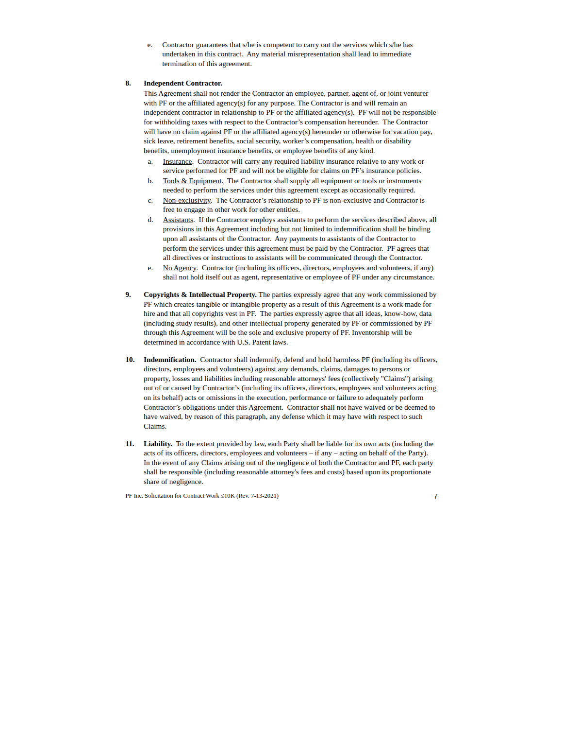e. Contractor guarantees that s/he is competent to carry out the services which s/he has undertaken in this contract. Any material misrepresentation shall lead to immediate termination of this agreement.
8. Independent Contractor.
This Agreement shall not render the Contractor an employee, partner, agent of, or joint venturer with PF or the affiliated agency(s) for any purpose. The Contractor is and will remain an independent contractor in relationship to PF or the affiliated agency(s). PF will not be responsible for withholding taxes with respect to the Contractor’s compensation hereunder. The Contractor will have no claim against PF or the affiliated agency(s) hereunder or otherwise for vacation pay, sick leave, retirement benefits, social security, worker’s compensation, health or disability benefits, unemployment insurance benefits, or employee benefits of any kind.
a. Insurance. Contractor will carry any required liability insurance relative to any work or service performed for PF and will not be eligible for claims on PF’s insurance policies.
b. Tools & Equipment. The Contractor shall supply all equipment or tools or instruments needed to perform the services under this agreement except as occasionally required.
c. Non-exclusivity. The Contractor’s relationship to PF is non-exclusive and Contractor is free to engage in other work for other entities.
d. Assistants. If the Contractor employs assistants to perform the services described above, all provisions in this Agreement including but not limited to indemnification shall be binding upon all assistants of the Contractor. Any payments to assistants of the Contractor to perform the services under this agreement must be paid by the Contractor. PF agrees that all directives or instructions to assistants will be communicated through the Contractor.
e. No Agency. Contractor (including its officers, directors, employees and volunteers, if any) shall not hold itself out as agent, representative or employee of PF under any circumstance.
9. Copyrights & Intellectual Property. The parties expressly agree that any work commissioned by PF which creates tangible or intangible property as a result of this Agreement is a work made for hire and that all copyrights vest in PF. The parties expressly agree that all ideas, know-how, data (including study results), and other intellectual property generated by PF or commissioned by PF through this Agreement will be the sole and exclusive property of PF. Inventorship will be determined in accordance with U.S. Patent laws.
10. Indemnification. Contractor shall indemnify, defend and hold harmless PF (including its officers, directors, employees and volunteers) against any demands, claims, damages to persons or property, losses and liabilities including reasonable attorneys' fees (collectively "Claims") arising out of or caused by Contractor’s (including its officers, directors, employees and volunteers acting on its behalf) acts or omissions in the execution, performance or failure to adequately perform Contractor’s obligations under this Agreement. Contractor shall not have waived or be deemed to have waived, by reason of this paragraph, any defense which it may have with respect to such Claims.
11. Liability. To the extent provided by law, each Party shall be liable for its own acts (including the acts of its officers, directors, employees and volunteers – if any – acting on behalf of the Party). In the event of any Claims arising out of the negligence of both the Contractor and PF, each party shall be responsible (including reasonable attorney's fees and costs) based upon its proportionate share of negligence.
PF Inc. Solicitation for Contract Work ≤10K (Rev. 7-13-2021) 7